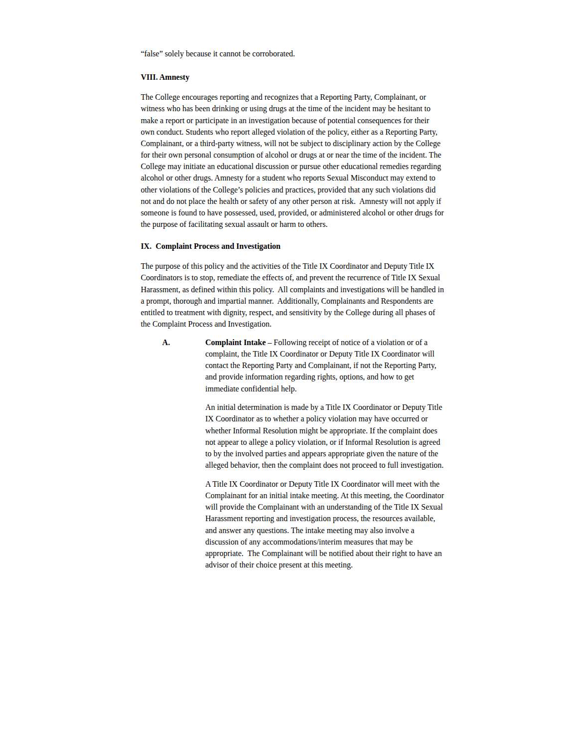“false” solely because it cannot be corroborated.
VIII. Amnesty
The College encourages reporting and recognizes that a Reporting Party, Complainant, or witness who has been drinking or using drugs at the time of the incident may be hesitant to make a report or participate in an investigation because of potential consequences for their own conduct. Students who report alleged violation of the policy, either as a Reporting Party, Complainant, or a third-party witness, will not be subject to disciplinary action by the College for their own personal consumption of alcohol or drugs at or near the time of the incident. The College may initiate an educational discussion or pursue other educational remedies regarding alcohol or other drugs. Amnesty for a student who reports Sexual Misconduct may extend to other violations of the College’s policies and practices, provided that any such violations did not and do not place the health or safety of any other person at risk. Amnesty will not apply if someone is found to have possessed, used, provided, or administered alcohol or other drugs for the purpose of facilitating sexual assault or harm to others.
IX. Complaint Process and Investigation
The purpose of this policy and the activities of the Title IX Coordinator and Deputy Title IX Coordinators is to stop, remediate the effects of, and prevent the recurrence of Title IX Sexual Harassment, as defined within this policy. All complaints and investigations will be handled in a prompt, thorough and impartial manner. Additionally, Complainants and Respondents are entitled to treatment with dignity, respect, and sensitivity by the College during all phases of the Complaint Process and Investigation.
A.
Complaint Intake – Following receipt of notice of a violation or of a complaint, the Title IX Coordinator or Deputy Title IX Coordinator will contact the Reporting Party and Complainant, if not the Reporting Party, and provide information regarding rights, options, and how to get immediate confidential help.
An initial determination is made by a Title IX Coordinator or Deputy Title IX Coordinator as to whether a policy violation may have occurred or whether Informal Resolution might be appropriate. If the complaint does not appear to allege a policy violation, or if Informal Resolution is agreed to by the involved parties and appears appropriate given the nature of the alleged behavior, then the complaint does not proceed to full investigation.
A Title IX Coordinator or Deputy Title IX Coordinator will meet with the Complainant for an initial intake meeting. At this meeting, the Coordinator will provide the Complainant with an understanding of the Title IX Sexual Harassment reporting and investigation process, the resources available, and answer any questions. The intake meeting may also involve a discussion of any accommodations/interim measures that may be appropriate. The Complainant will be notified about their right to have an advisor of their choice present at this meeting.